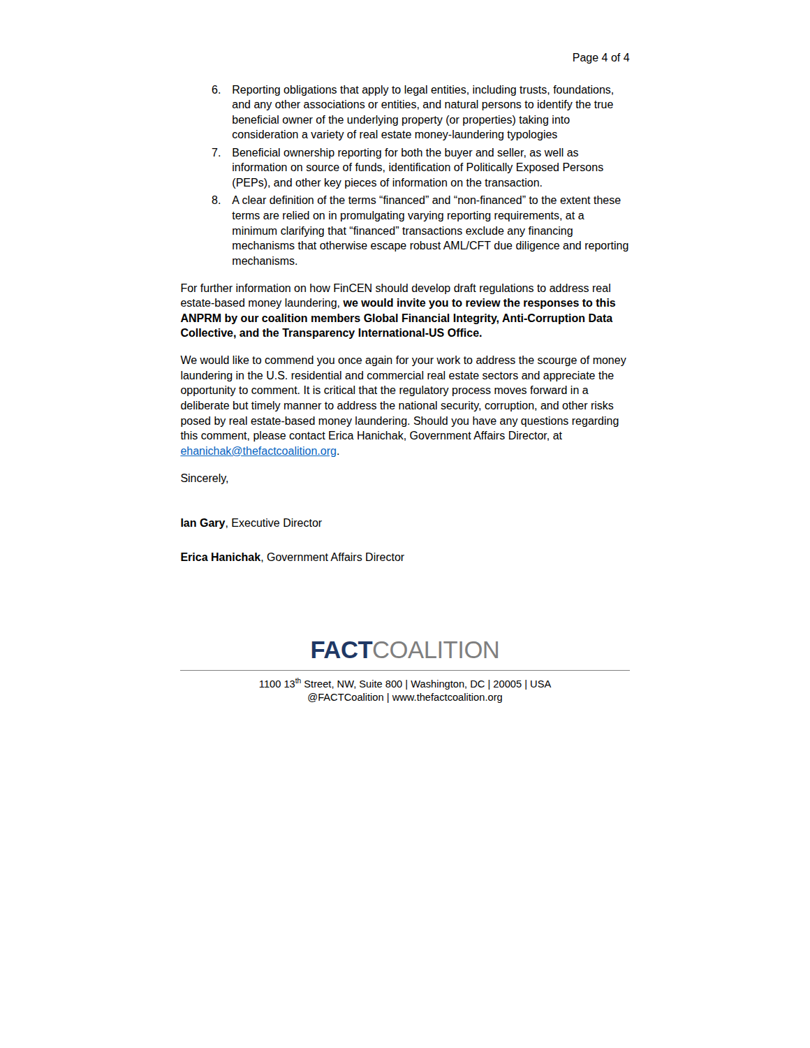Page 4 of 4
Reporting obligations that apply to legal entities, including trusts, foundations, and any other associations or entities, and natural persons to identify the true beneficial owner of the underlying property (or properties) taking into consideration a variety of real estate money-laundering typologies
Beneficial ownership reporting for both the buyer and seller, as well as information on source of funds, identification of Politically Exposed Persons (PEPs), and other key pieces of information on the transaction.
A clear definition of the terms “financed” and “non-financed” to the extent these terms are relied on in promulgating varying reporting requirements, at a minimum clarifying that “financed” transactions exclude any financing mechanisms that otherwise escape robust AML/CFT due diligence and reporting mechanisms.
For further information on how FinCEN should develop draft regulations to address real estate-based money laundering, we would invite you to review the responses to this ANPRM by our coalition members Global Financial Integrity, Anti-Corruption Data Collective, and the Transparency International-US Office.
We would like to commend you once again for your work to address the scourge of money laundering in the U.S. residential and commercial real estate sectors and appreciate the opportunity to comment. It is critical that the regulatory process moves forward in a deliberate but timely manner to address the national security, corruption, and other risks posed by real estate-based money laundering. Should you have any questions regarding this comment, please contact Erica Hanichak, Government Affairs Director, at ehanichak@thefactcoalition.org.
Sincerely,
Ian Gary, Executive Director
Erica Hanichak, Government Affairs Director
FACT COALITION
1100 13th Street, NW, Suite 800 | Washington, DC | 20005 | USA
@FACTCoalition | www.thefactcoalition.org